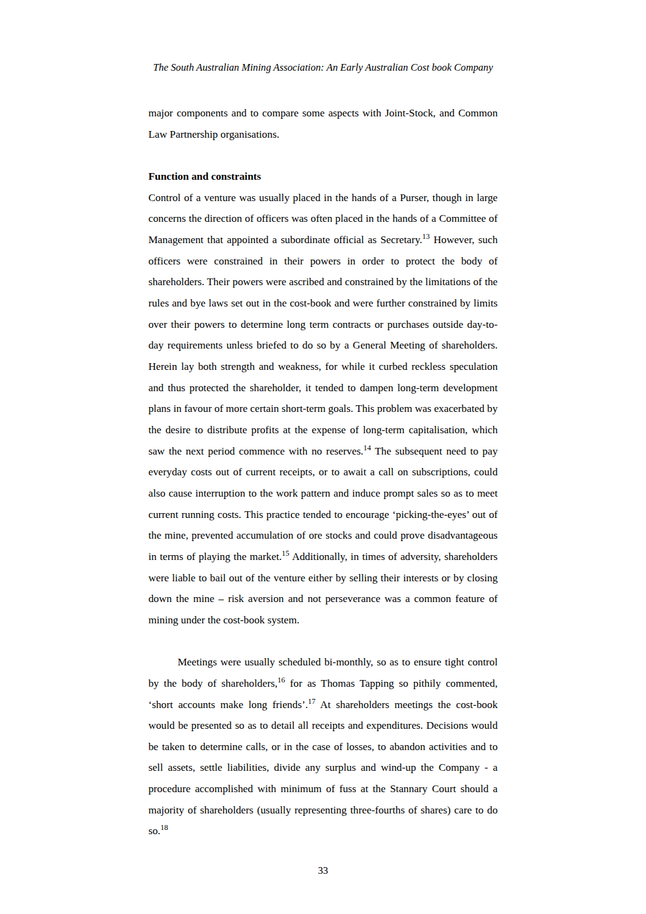The South Australian Mining Association: An Early Australian Cost book Company
major components and to compare some aspects with Joint-Stock, and Common Law Partnership organisations.
Function and constraints
Control of a venture was usually placed in the hands of a Purser, though in large concerns the direction of officers was often placed in the hands of a Committee of Management that appointed a subordinate official as Secretary.13 However, such officers were constrained in their powers in order to protect the body of shareholders. Their powers were ascribed and constrained by the limitations of the rules and bye laws set out in the cost-book and were further constrained by limits over their powers to determine long term contracts or purchases outside day-to-day requirements unless briefed to do so by a General Meeting of shareholders. Herein lay both strength and weakness, for while it curbed reckless speculation and thus protected the shareholder, it tended to dampen long-term development plans in favour of more certain short-term goals. This problem was exacerbated by the desire to distribute profits at the expense of long-term capitalisation, which saw the next period commence with no reserves.14 The subsequent need to pay everyday costs out of current receipts, or to await a call on subscriptions, could also cause interruption to the work pattern and induce prompt sales so as to meet current running costs. This practice tended to encourage ‘picking-the-eyes’ out of the mine, prevented accumulation of ore stocks and could prove disadvantageous in terms of playing the market.15 Additionally, in times of adversity, shareholders were liable to bail out of the venture either by selling their interests or by closing down the mine – risk aversion and not perseverance was a common feature of mining under the cost-book system.
Meetings were usually scheduled bi-monthly, so as to ensure tight control by the body of shareholders,16 for as Thomas Tapping so pithily commented, ‘short accounts make long friends’.17 At shareholders meetings the cost-book would be presented so as to detail all receipts and expenditures. Decisions would be taken to determine calls, or in the case of losses, to abandon activities and to sell assets, settle liabilities, divide any surplus and wind-up the Company - a procedure accomplished with minimum of fuss at the Stannary Court should a majority of shareholders (usually representing three-fourths of shares) care to do so.18
33